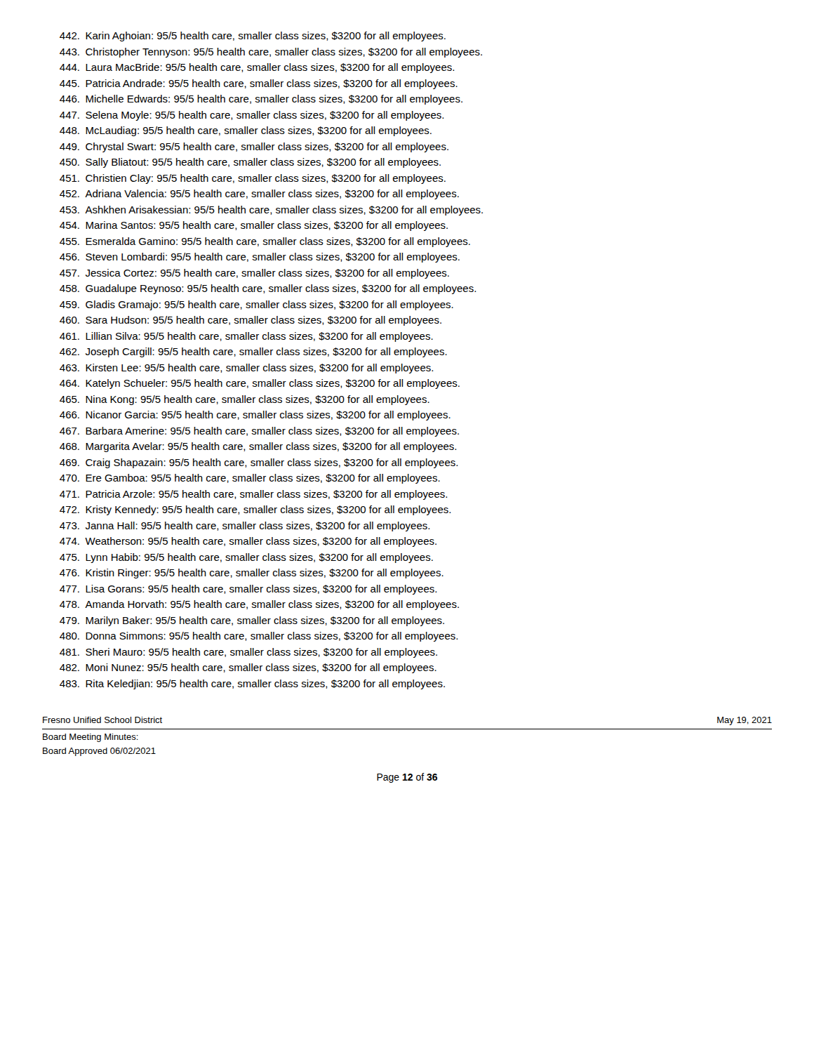442. Karin Aghoian: 95/5 health care, smaller class sizes, $3200 for all employees.
443. Christopher Tennyson: 95/5 health care, smaller class sizes, $3200 for all employees.
444. Laura MacBride: 95/5 health care, smaller class sizes, $3200 for all employees.
445. Patricia Andrade: 95/5 health care, smaller class sizes, $3200 for all employees.
446. Michelle Edwards: 95/5 health care, smaller class sizes, $3200 for all employees.
447. Selena Moyle: 95/5 health care, smaller class sizes, $3200 for all employees.
448. McLaudiag: 95/5 health care, smaller class sizes, $3200 for all employees.
449. Chrystal Swart: 95/5 health care, smaller class sizes, $3200 for all employees.
450. Sally Bliatout: 95/5 health care, smaller class sizes, $3200 for all employees.
451. Christien Clay: 95/5 health care, smaller class sizes, $3200 for all employees.
452. Adriana Valencia: 95/5 health care, smaller class sizes, $3200 for all employees.
453. Ashkhen Arisakessian: 95/5 health care, smaller class sizes, $3200 for all employees.
454. Marina Santos: 95/5 health care, smaller class sizes, $3200 for all employees.
455. Esmeralda Gamino: 95/5 health care, smaller class sizes, $3200 for all employees.
456. Steven Lombardi: 95/5 health care, smaller class sizes, $3200 for all employees.
457. Jessica Cortez: 95/5 health care, smaller class sizes, $3200 for all employees.
458. Guadalupe Reynoso: 95/5 health care, smaller class sizes, $3200 for all employees.
459. Gladis Gramajo: 95/5 health care, smaller class sizes, $3200 for all employees.
460. Sara Hudson: 95/5 health care, smaller class sizes, $3200 for all employees.
461. Lillian Silva: 95/5 health care, smaller class sizes, $3200 for all employees.
462. Joseph Cargill: 95/5 health care, smaller class sizes, $3200 for all employees.
463. Kirsten Lee: 95/5 health care, smaller class sizes, $3200 for all employees.
464. Katelyn Schueler: 95/5 health care, smaller class sizes, $3200 for all employees.
465. Nina Kong: 95/5 health care, smaller class sizes, $3200 for all employees.
466. Nicanor Garcia: 95/5 health care, smaller class sizes, $3200 for all employees.
467. Barbara Amerine: 95/5 health care, smaller class sizes, $3200 for all employees.
468. Margarita Avelar: 95/5 health care, smaller class sizes, $3200 for all employees.
469. Craig Shapazain: 95/5 health care, smaller class sizes, $3200 for all employees.
470. Ere Gamboa: 95/5 health care, smaller class sizes, $3200 for all employees.
471. Patricia Arzole: 95/5 health care, smaller class sizes, $3200 for all employees.
472. Kristy Kennedy: 95/5 health care, smaller class sizes, $3200 for all employees.
473. Janna Hall: 95/5 health care, smaller class sizes, $3200 for all employees.
474. Weatherson: 95/5 health care, smaller class sizes, $3200 for all employees.
475. Lynn Habib: 95/5 health care, smaller class sizes, $3200 for all employees.
476. Kristin Ringer: 95/5 health care, smaller class sizes, $3200 for all employees.
477. Lisa Gorans: 95/5 health care, smaller class sizes, $3200 for all employees.
478. Amanda Horvath: 95/5 health care, smaller class sizes, $3200 for all employees.
479. Marilyn Baker: 95/5 health care, smaller class sizes, $3200 for all employees.
480. Donna Simmons: 95/5 health care, smaller class sizes, $3200 for all employees.
481. Sheri Mauro: 95/5 health care, smaller class sizes, $3200 for all employees.
482. Moni Nunez: 95/5 health care, smaller class sizes, $3200 for all employees.
483. Rita Keledjian: 95/5 health care, smaller class sizes, $3200 for all employees.
Fresno Unified School District May 19, 2021
Board Meeting Minutes:
Board Approved 06/02/2021
Page 12 of 36